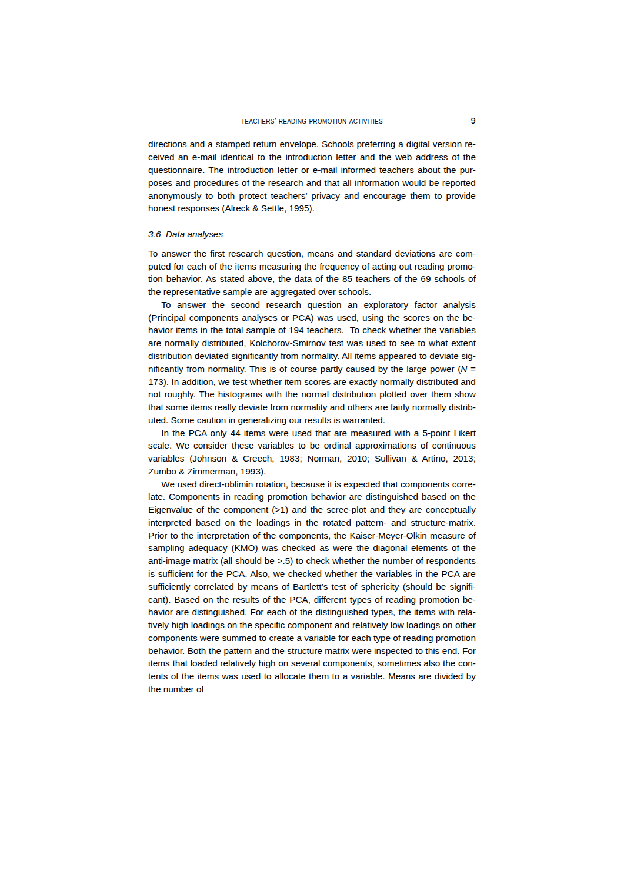Teachers’ reading promotion activities 9
directions and a stamped return envelope. Schools preferring a digital version received an e-mail identical to the introduction letter and the web address of the questionnaire. The introduction letter or e-mail informed teachers about the purposes and procedures of the research and that all information would be reported anonymously to both protect teachers’ privacy and encourage them to provide honest responses (Alreck & Settle, 1995).
3.6 Data analyses
To answer the first research question, means and standard deviations are computed for each of the items measuring the frequency of acting out reading promotion behavior. As stated above, the data of the 85 teachers of the 69 schools of the representative sample are aggregated over schools.
To answer the second research question an exploratory factor analysis (Principal components analyses or PCA) was used, using the scores on the behavior items in the total sample of 194 teachers. To check whether the variables are normally distributed, Kolchorov-Smirnov test was used to see to what extent distribution deviated significantly from normality. All items appeared to deviate significantly from normality. This is of course partly caused by the large power (N = 173). In addition, we test whether item scores are exactly normally distributed and not roughly. The histograms with the normal distribution plotted over them show that some items really deviate from normality and others are fairly normally distributed. Some caution in generalizing our results is warranted.
In the PCA only 44 items were used that are measured with a 5-point Likert scale. We consider these variables to be ordinal approximations of continuous variables (Johnson & Creech, 1983; Norman, 2010; Sullivan & Artino, 2013; Zumbo & Zimmerman, 1993).
We used direct-oblimin rotation, because it is expected that components correlate. Components in reading promotion behavior are distinguished based on the Eigenvalue of the component (>1) and the scree-plot and they are conceptually interpreted based on the loadings in the rotated pattern- and structure-matrix. Prior to the interpretation of the components, the Kaiser-Meyer-Olkin measure of sampling adequacy (KMO) was checked as were the diagonal elements of the anti-image matrix (all should be >.5) to check whether the number of respondents is sufficient for the PCA. Also, we checked whether the variables in the PCA are sufficiently correlated by means of Bartlett’s test of sphericity (should be significant). Based on the results of the PCA, different types of reading promotion behavior are distinguished. For each of the distinguished types, the items with relatively high loadings on the specific component and relatively low loadings on other components were summed to create a variable for each type of reading promotion behavior. Both the pattern and the structure matrix were inspected to this end. For items that loaded relatively high on several components, sometimes also the contents of the items was used to allocate them to a variable. Means are divided by the number of